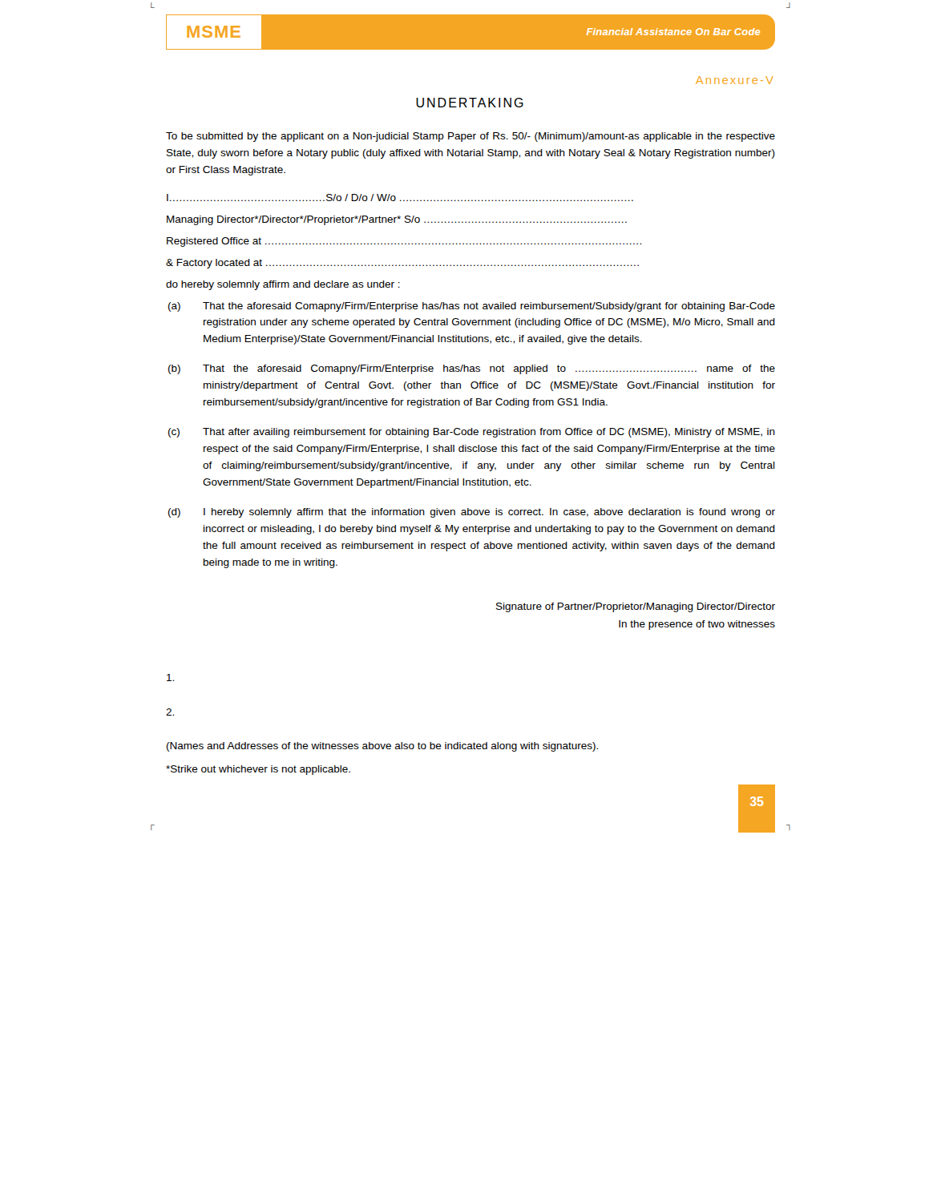└ ┘ ┌ ┐
MSME
Financial Assistance On Bar Code
Annexure-V
UNDERTAKING
To be submitted by the applicant on a Non-judicial Stamp Paper of Rs. 50/- (Minimum)/amount-as applicable in the respective State, duly sworn before a Notary public (duly affixed with Notarial Stamp, and with Notary Seal & Notary Registration number) or First Class Magistrate.
I.............................................. S/o / D/o / W/o .....................................................................
Managing Director*/Director*/Proprietor*/Partner* S/o ............................................................
Registered Office at ...............................................................................................................
& Factory located at ..............................................................................................................
do hereby solemnly affirm and declare as under :
(a) That the aforesaid Comapny/Firm/Enterprise has/has not availed reimbursement/Subsidy/grant for obtaining Bar-Code registration under any scheme operated by Central Government (including Office of DC (MSME), M/o Micro, Small and Medium Enterprise)/State Government/Financial Institutions, etc., if availed, give the details.
(b) That the aforesaid Comapny/Firm/Enterprise has/has not applied to .................................... name of the ministry/department of Central Govt. (other than Office of DC (MSME)/State Govt./Financial institution for reimbursement/subsidy/grant/incentive for registration of Bar Coding from GS1 India.
(c) That after availing reimbursement for obtaining Bar-Code registration from Office of DC (MSME), Ministry of MSME, in respect of the said Company/Firm/Enterprise, I shall disclose this fact of the said Company/Firm/Enterprise at the time of claiming/reimbursement/subsidy/grant/incentive, if any, under any other similar scheme run by Central Government/State Government Department/Financial Institution, etc.
(d) I hereby solemnly affirm that the information given above is correct. In case, above declaration is found wrong or incorrect or misleading, I do bereby bind myself & My enterprise and undertaking to pay to the Government on demand the full amount received as reimbursement in respect of above mentioned activity, within saven days of the demand being made to me in writing.
Signature of Partner/Proprietor/Managing Director/Director
In the presence of two witnesses
1.
2.
(Names and Addresses of the witnesses above also to be indicated along with signatures).
*Strike out whichever is not applicable.
35